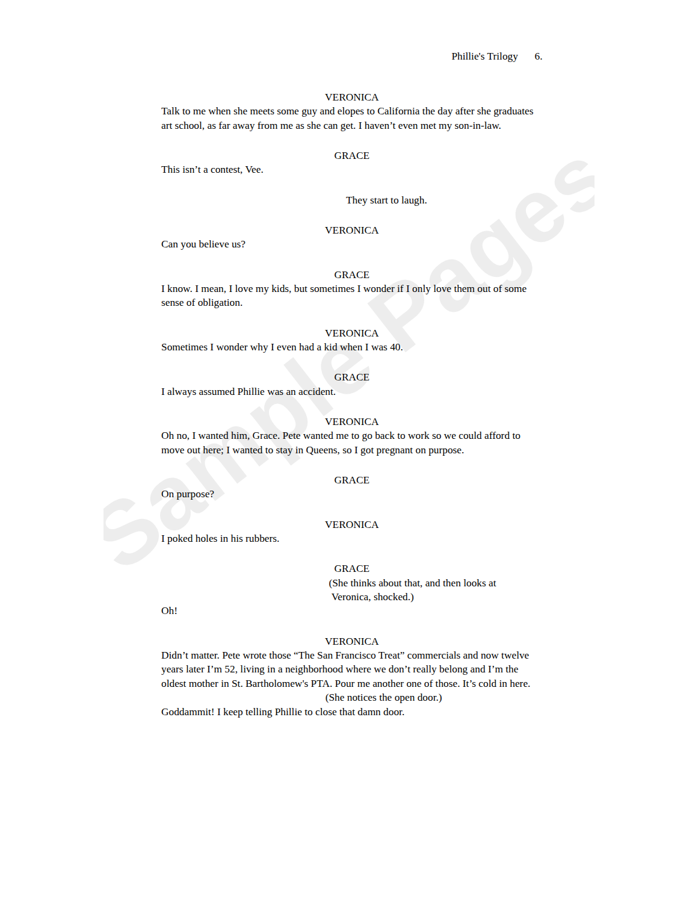Sample Pages
Phillie's Trilogy6.
VERONICA
Talk to me when she meets some guy and elopes to California the day after she graduates art school, as far away from me as she can get. I haven’t even met my son-in-law.
GRACE
This isn’t a contest, Vee.
They start to laugh.
VERONICA
Can you believe us?
GRACE
I know. I mean, I love my kids, but sometimes I wonder if I only love them out of some sense of obligation.
VERONICA
Sometimes I wonder why I even had a kid when I was 40.
GRACE
I always assumed Phillie was an accident.
VERONICA
Oh no, I wanted him, Grace. Pete wanted me to go back to work so we could afford to move out here; I wanted to stay in Queens, so I got pregnant on purpose.
GRACE
On purpose?
VERONICA
I poked holes in his rubbers.
GRACE
(She thinks about that, and then looks at
Veronica, shocked.)
Oh!
VERONICA
Didn’t matter. Pete wrote those “The San Francisco Treat” commercials and now twelve years later I’m 52, living in a neighborhood where we don’t really belong and I’m the oldest mother in St. Bartholomew's PTA. Pour me another one of those. It’s cold in here. (She notices the open door.) Goddammit! I keep telling Phillie to close that damn door.